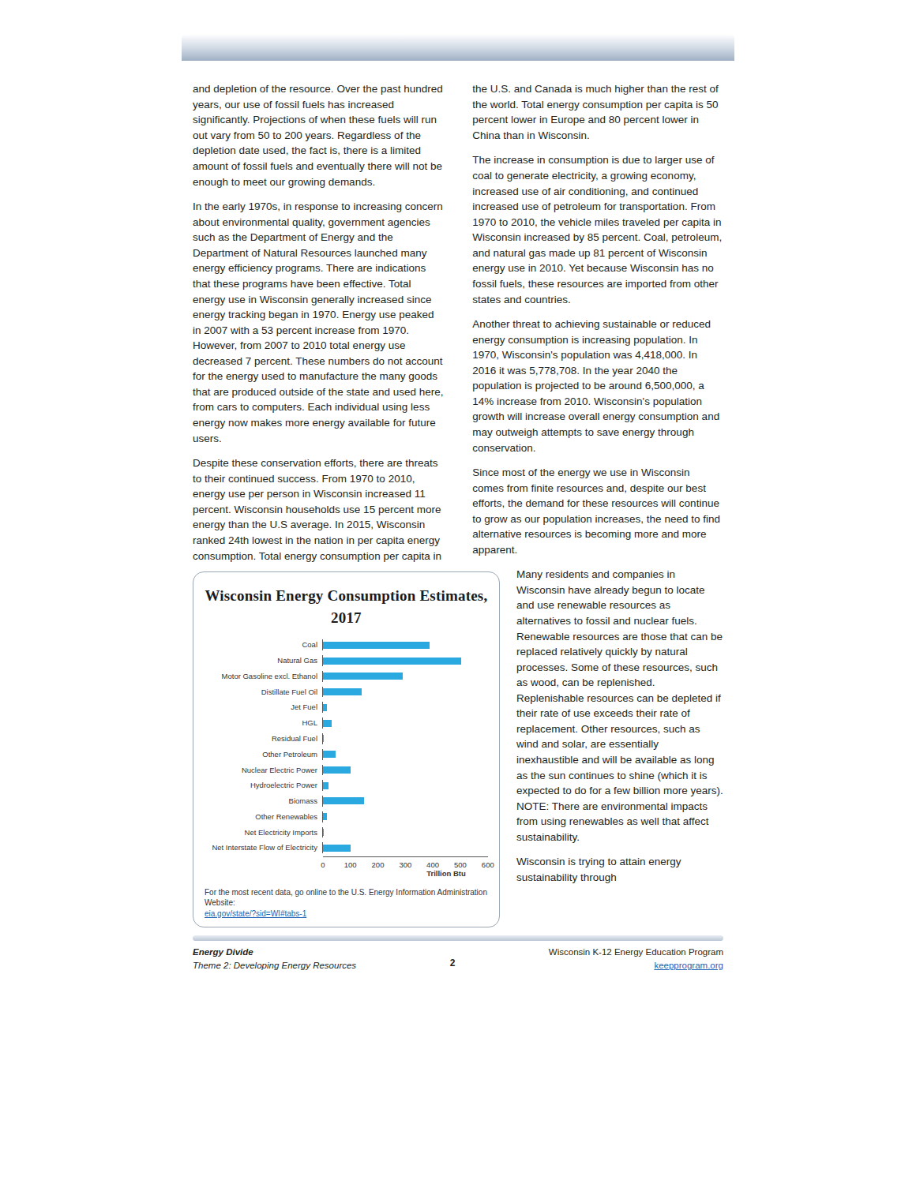and depletion of the resource. Over the past hundred years, our use of fossil fuels has increased significantly. Projections of when these fuels will run out vary from 50 to 200 years. Regardless of the depletion date used, the fact is, there is a limited amount of fossil fuels and eventually there will not be enough to meet our growing demands.
In the early 1970s, in response to increasing concern about environmental quality, government agencies such as the Department of Energy and the Department of Natural Resources launched many energy efficiency programs. There are indications that these programs have been effective. Total energy use in Wisconsin generally increased since energy tracking began in 1970. Energy use peaked in 2007 with a 53 percent increase from 1970. However, from 2007 to 2010 total energy use decreased 7 percent. These numbers do not account for the energy used to manufacture the many goods that are produced outside of the state and used here, from cars to computers. Each individual using less energy now makes more energy available for future users.
Despite these conservation efforts, there are threats to their continued success. From 1970 to 2010, energy use per person in Wisconsin increased 11 percent. Wisconsin households use 15 percent more energy than the U.S average. In 2015, Wisconsin ranked 24th lowest in the nation in per capita energy consumption. Total energy consumption per capita in the U.S. and Canada is much higher than the rest of the world. Total energy consumption per capita is 50 percent lower in Europe and 80 percent lower in China than in Wisconsin.
The increase in consumption is due to larger use of coal to generate electricity, a growing economy, increased use of air conditioning, and continued increased use of petroleum for transportation. From 1970 to 2010, the vehicle miles traveled per capita in Wisconsin increased by 85 percent. Coal, petroleum, and natural gas made up 81 percent of Wisconsin energy use in 2010. Yet because Wisconsin has no fossil fuels, these resources are imported from other states and countries.
Another threat to achieving sustainable or reduced energy consumption is increasing population. In 1970, Wisconsin's population was 4,418,000. In 2016 it was 5,778,708. In the year 2040 the population is projected to be around 6,500,000, a 14% increase from 2010. Wisconsin's population growth will increase overall energy consumption and may outweigh attempts to save energy through conservation.
Since most of the energy we use in Wisconsin comes from finite resources and, despite our best efforts, the demand for these resources will continue to grow as our population increases, the need to find alternative resources is becoming more and more apparent.
Wisconsin Energy Consumption Estimates, 2017
Coal
Natural Gas
Motor Gasoline excl. Ethanol
Distillate Fuel Oil
Jet Fuel
HGL
Residual Fuel
Other Petroleum
Nuclear Electric Power
Hydroelectric Power
Biomass
Other Renewables
Net Electricity Imports
Net Interstate Flow of Electricity
0 100 200 300 400 500 600
Trillion Btu
For the most recent data, go online to the U.S. Energy Information Administration Website:
eia.gov/state/?sid=WI#tabs-1
Many residents and companies in Wisconsin have already begun to locate and use renewable resources as alternatives to fossil and nuclear fuels. Renewable resources are those that can be replaced relatively quickly by natural processes. Some of these resources, such as wood, can be replenished. Replenishable resources can be depleted if their rate of use exceeds their rate of replacement. Other resources, such as wind and solar, are essentially inexhaustible and will be available as long as the sun continues to shine (which it is expected to do for a few billion more years). NOTE: There are environmental impacts from using renewables as well that affect sustainability.
Wisconsin is trying to attain energy sustainability through
Energy Divide
Theme 2: Developing Energy Resources
2
Wisconsin K-12 Energy Education Program
keepprogram.org